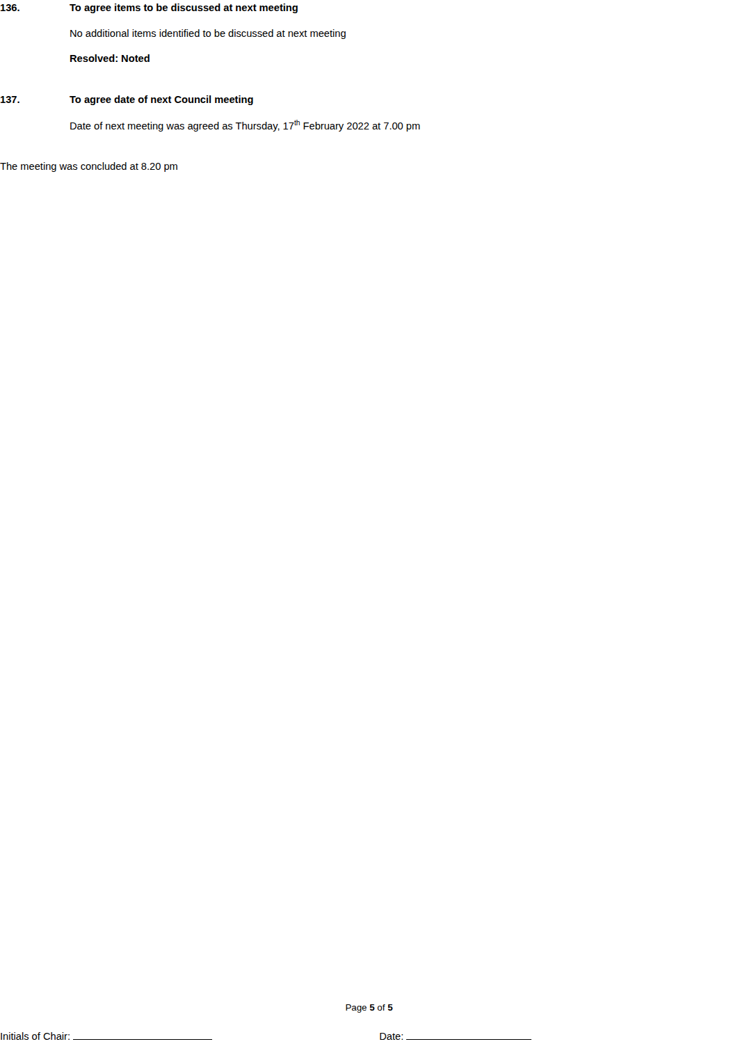136.
To agree items to be discussed at next meeting
No additional items identified to be discussed at next meeting
Resolved: Noted
137.
To agree date of next Council meeting
Date of next meeting was agreed as Thursday, 17th February 2022 at 7.00 pm
The meeting was concluded at 8.20 pm
Page 5 of 5
Initials of Chair:
Date: